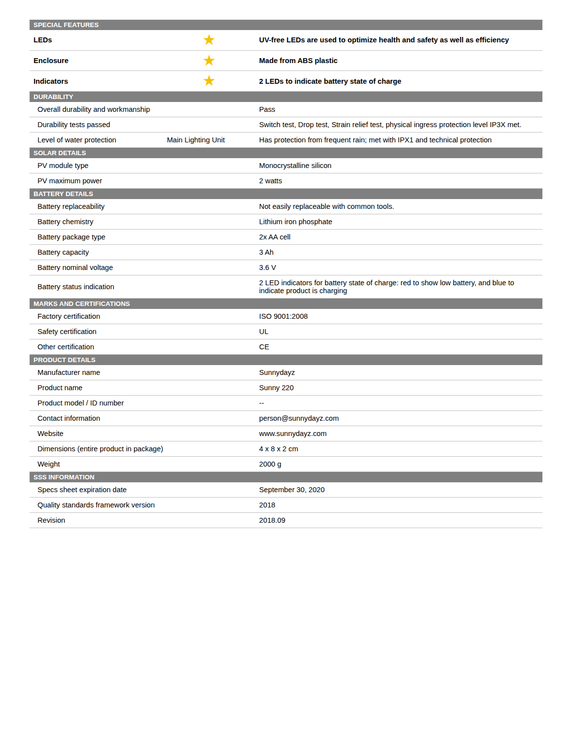| SPECIAL FEATURES |
| LEDs | ★ | UV-free LEDs are used to optimize health and safety as well as efficiency |
| Enclosure | ★ | Made from ABS plastic |
| Indicators | ★ | 2 LEDs to indicate battery state of charge |
| DURABILITY |
| Overall durability and workmanship | Pass |
| Durability tests passed | Switch test, Drop test, Strain relief test, physical ingress protection level IP3X met. |
| Level of water protection | Main Lighting Unit | Has protection from frequent rain; met with IPX1 and technical protection |
| SOLAR DETAILS |
| PV module type | Monocrystalline silicon |
| PV maximum power | 2 watts |
| BATTERY DETAILS |
| Battery replaceability | Not easily replaceable with common tools. |
| Battery chemistry | Lithium iron phosphate |
| Battery package type | 2x AA cell |
| Battery capacity | 3 Ah |
| Battery nominal voltage | 3.6 V |
| Battery status indication | 2 LED indicators for battery state of charge: red to show low battery, and blue to indicate product is charging |
| MARKS AND CERTIFICATIONS |
| Factory certification | ISO 9001:2008 |
| Safety certification | UL |
| Other certification | CE |
| PRODUCT DETAILS |
| Manufacturer name | Sunnydayz |
| Product name | Sunny 220 |
| Product model / ID number | -- |
| Contact information | person@sunnydayz.com |
| Website | www.sunnydayz.com |
| Dimensions (entire product in package) | 4 x 8 x 2 cm |
| Weight | 2000 g |
| SSS INFORMATION |
| Specs sheet expiration date | September 30, 2020 |
| Quality standards framework version | 2018 |
| Revision | 2018.09 |